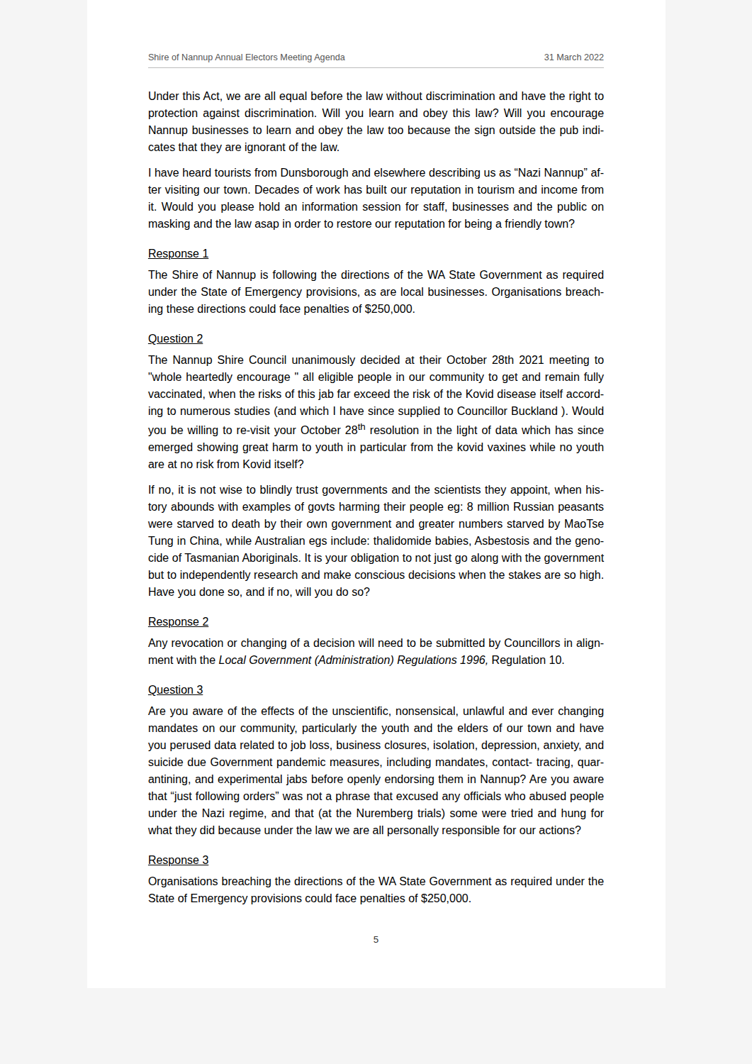Shire of Nannup Annual Electors Meeting Agenda 31 March 2022
Under this Act, we are all equal before the law without discrimination and have the right to protection against discrimination. Will you learn and obey this law? Will you encourage Nannup businesses to learn and obey the law too because the sign outside the pub indicates that they are ignorant of the law.
I have heard tourists from Dunsborough and elsewhere describing us as “Nazi Nannup” after visiting our town. Decades of work has built our reputation in tourism and income from it. Would you please hold an information session for staff, businesses and the public on masking and the law asap in order to restore our reputation for being a friendly town?
Response 1
The Shire of Nannup is following the directions of the WA State Government as required under the State of Emergency provisions, as are local businesses. Organisations breaching these directions could face penalties of $250,000.
Question 2
The Nannup Shire Council unanimously decided at their October 28th 2021 meeting to "whole heartedly encourage " all eligible people in our community to get and remain fully vaccinated, when the risks of this jab far exceed the risk of the Kovid disease itself according to numerous studies (and which I have since supplied to Councillor Buckland ). Would you be willing to re-visit your October 28th resolution in the light of data which has since emerged showing great harm to youth in particular from the kovid vaxines while no youth are at no risk from Kovid itself?
If no, it is not wise to blindly trust governments and the scientists they appoint, when history abounds with examples of govts harming their people eg: 8 million Russian peasants were starved to death by their own government and greater numbers starved by MaoTse Tung in China, while Australian egs include: thalidomide babies, Asbestosis and the genocide of Tasmanian Aboriginals. It is your obligation to not just go along with the government but to independently research and make conscious decisions when the stakes are so high. Have you done so, and if no, will you do so?
Response 2
Any revocation or changing of a decision will need to be submitted by Councillors in alignment with the Local Government (Administration) Regulations 1996, Regulation 10.
Question 3
Are you aware of the effects of the unscientific, nonsensical, unlawful and ever changing mandates on our community, particularly the youth and the elders of our town and have you perused data related to job loss, business closures, isolation, depression, anxiety, and suicide due Government pandemic measures, including mandates, contact- tracing, quarantining, and experimental jabs before openly endorsing them in Nannup? Are you aware that “just following orders” was not a phrase that excused any officials who abused people under the Nazi regime, and that (at the Nuremberg trials) some were tried and hung for what they did because under the law we are all personally responsible for our actions?
Response 3
Organisations breaching the directions of the WA State Government as required under the State of Emergency provisions could face penalties of $250,000.
5